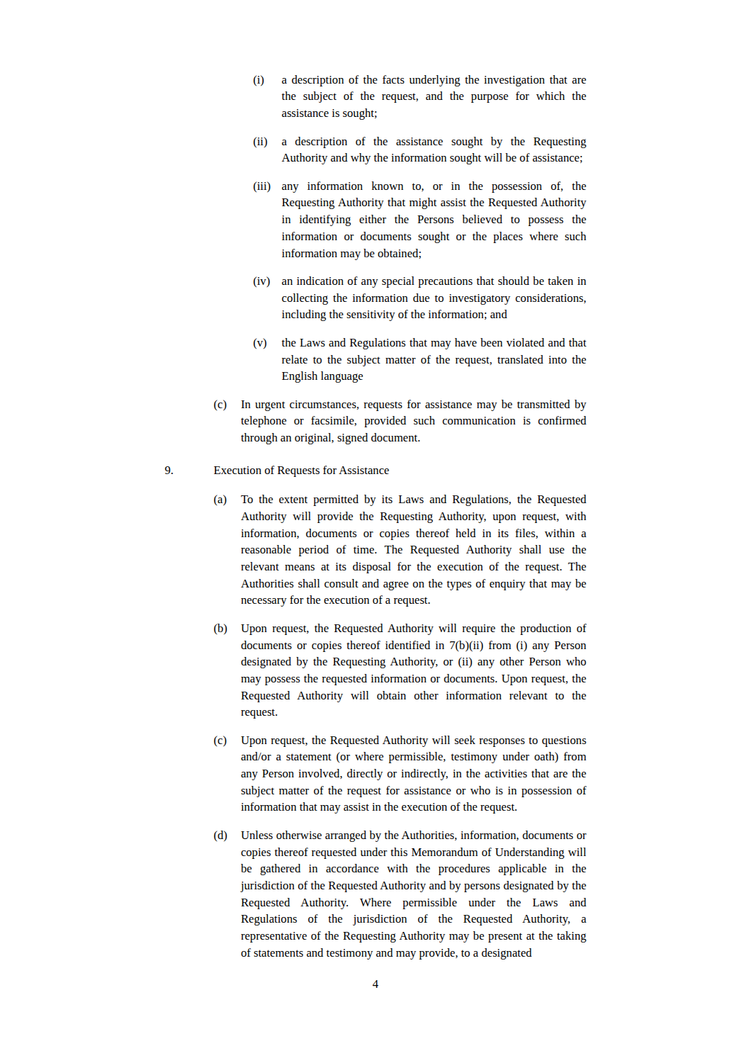(i)
a description of the facts underlying the investigation that are the subject of the request, and the purpose for which the assistance is sought;
(ii)
a description of the assistance sought by the Requesting Authority and why the information sought will be of assistance;
(iii)
any information known to, or in the possession of, the Requesting Authority that might assist the Requested Authority in identifying either the Persons believed to possess the information or documents sought or the places where such information may be obtained;
(iv)
an indication of any special precautions that should be taken in collecting the information due to investigatory considerations, including the sensitivity of the information; and
(v)
the Laws and Regulations that may have been violated and that relate to the subject matter of the request, translated into the English language
(c)
In urgent circumstances, requests for assistance may be transmitted by telephone or facsimile, provided such communication is confirmed through an original, signed document.
9.
Execution of Requests for Assistance
(a)
To the extent permitted by its Laws and Regulations, the Requested Authority will provide the Requesting Authority, upon request, with information, documents or copies thereof held in its files, within a reasonable period of time. The Requested Authority shall use the relevant means at its disposal for the execution of the request. The Authorities shall consult and agree on the types of enquiry that may be necessary for the execution of a request.
(b)
Upon request, the Requested Authority will require the production of documents or copies thereof identified in 7(b)(ii) from (i) any Person designated by the Requesting Authority, or (ii) any other Person who may possess the requested information or documents. Upon request, the Requested Authority will obtain other information relevant to the request.
(c)
Upon request, the Requested Authority will seek responses to questions and/or a statement (or where permissible, testimony under oath) from any Person involved, directly or indirectly, in the activities that are the subject matter of the request for assistance or who is in possession of information that may assist in the execution of the request.
(d)
Unless otherwise arranged by the Authorities, information, documents or copies thereof requested under this Memorandum of Understanding will be gathered in accordance with the procedures applicable in the jurisdiction of the Requested Authority and by persons designated by the Requested Authority. Where permissible under the Laws and Regulations of the jurisdiction of the Requested Authority, a representative of the Requesting Authority may be present at the taking of statements and testimony and may provide, to a designated
4